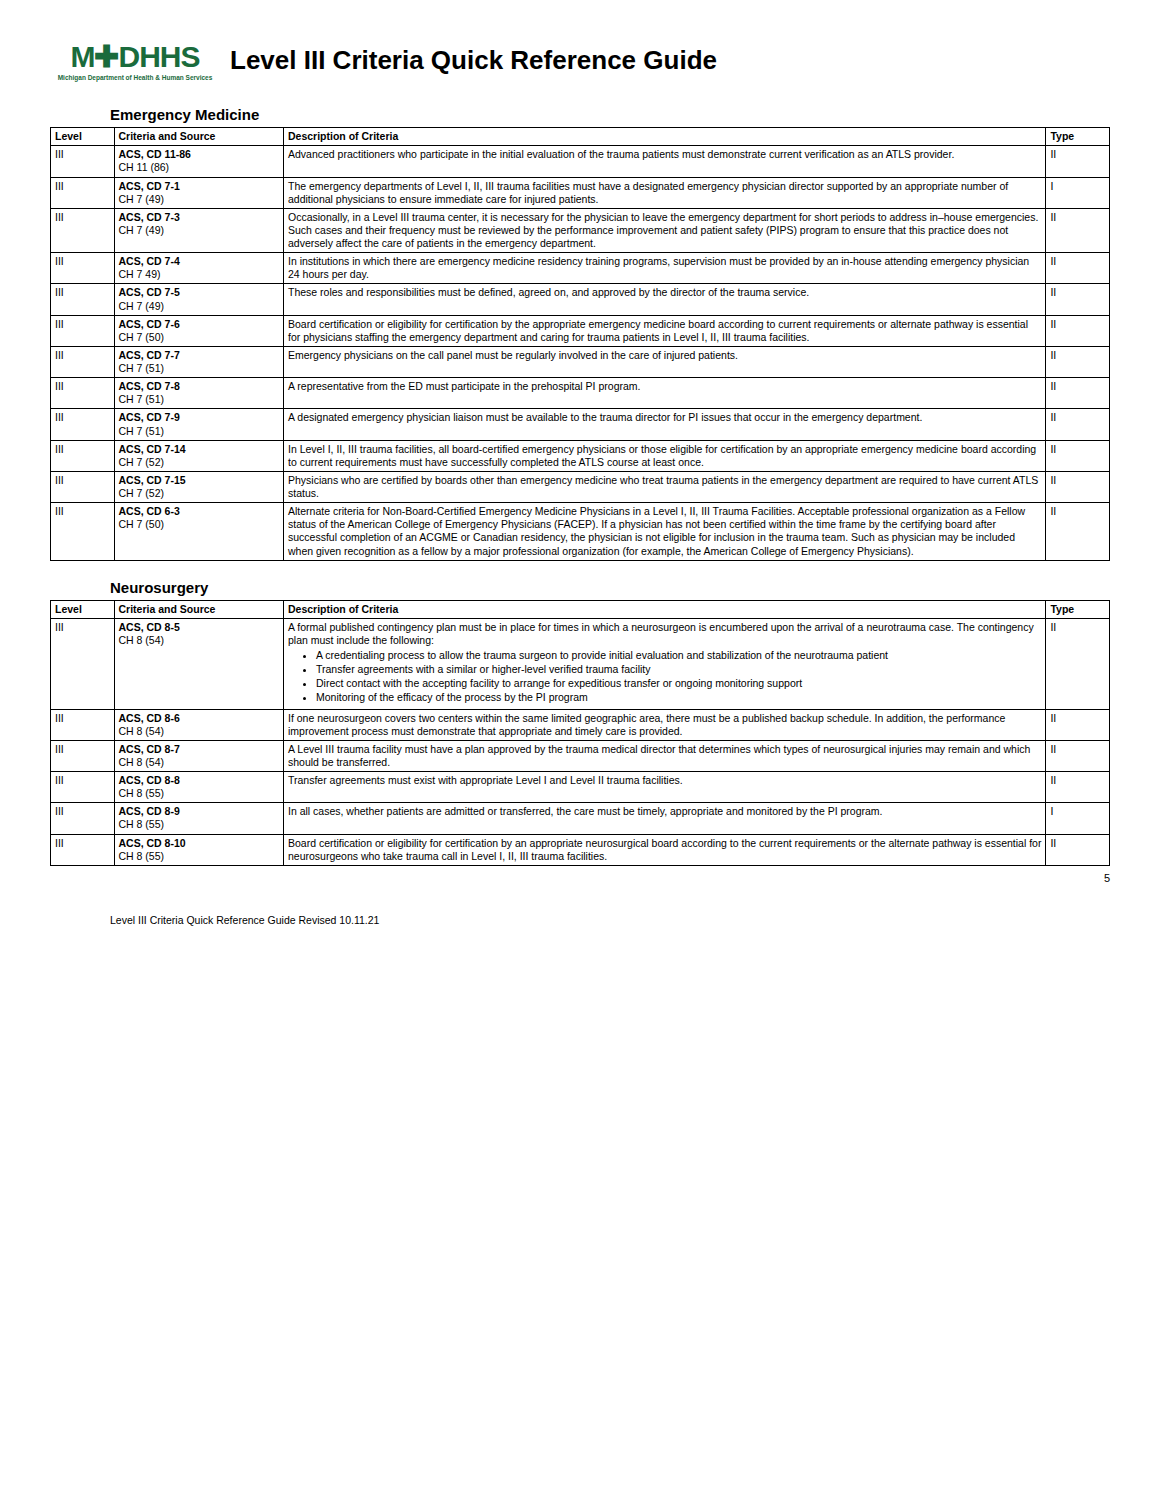M✚DHHS
Michigan Department of Health & Human Services
Level III Criteria Quick Reference Guide
Emergency Medicine
| Level | Criteria and Source | Description of Criteria | Type |
| --- | --- | --- | --- |
| III | ACS, CD 11-86 CH 11 (86) | Advanced practitioners who participate in the initial evaluation of the trauma patients must demonstrate current verification as an ATLS provider. | II |
| III | ACS, CD 7-1 CH 7 (49) | The emergency departments of Level I, II, III trauma facilities must have a designated emergency physician director supported by an appropriate number of additional physicians to ensure immediate care for injured patients. | I |
| III | ACS, CD 7-3 CH 7 (49) | Occasionally, in a Level III trauma center, it is necessary for the physician to leave the emergency department for short periods to address in–house emergencies. Such cases and their frequency must be reviewed by the performance improvement and patient safety (PIPS) program to ensure that this practice does not adversely affect the care of patients in the emergency department. | II |
| III | ACS, CD 7-4 CH 7 49) | In institutions in which there are emergency medicine residency training programs, supervision must be provided by an in-house attending emergency physician 24 hours per day. | II |
| III | ACS, CD 7-5 CH 7 (49) | These roles and responsibilities must be defined, agreed on, and approved by the director of the trauma service. | II |
| III | ACS, CD 7-6 CH 7 (50) | Board certification or eligibility for certification by the appropriate emergency medicine board according to current requirements or alternate pathway is essential for physicians staffing the emergency department and caring for trauma patients in Level I, II, III trauma facilities. | II |
| III | ACS, CD 7-7 CH 7 (51) | Emergency physicians on the call panel must be regularly involved in the care of injured patients. | II |
| III | ACS, CD 7-8 CH 7 (51) | A representative from the ED must participate in the prehospital PI program. | II |
| III | ACS, CD 7-9 CH 7 (51) | A designated emergency physician liaison must be available to the trauma director for PI issues that occur in the emergency department. | II |
| III | ACS, CD 7-14 CH 7 (52) | In Level I, II, III trauma facilities, all board-certified emergency physicians or those eligible for certification by an appropriate emergency medicine board according to current requirements must have successfully completed the ATLS course at least once. | II |
| III | ACS, CD 7-15 CH 7 (52) | Physicians who are certified by boards other than emergency medicine who treat trauma patients in the emergency department are required to have current ATLS status. | II |
| III | ACS, CD 6-3 CH 7 (50) | Alternate criteria for Non-Board-Certified Emergency Medicine Physicians in a Level I, II, III Trauma Facilities. Acceptable professional organization as a Fellow status of the American College of Emergency Physicians (FACEP). If a physician has not been certified within the time frame by the certifying board after successful completion of an ACGME or Canadian residency, the physician is not eligible for inclusion in the trauma team. Such as physician may be included when given recognition as a fellow by a major professional organization (for example, the American College of Emergency Physicians). | II |
Neurosurgery
| Level | Criteria and Source | Description of Criteria | Type |
| --- | --- | --- | --- |
| III | ACS, CD 8-5 CH 8 (54) | A formal published contingency plan must be in place for times in which a neurosurgeon is encumbered upon the arrival of a neurotrauma case. The contingency plan must include the following: A credentialing process to allow the trauma surgeon to provide initial evaluation and stabilization of the neurotrauma patient Transfer agreements with a similar or higher-level verified trauma facility Direct contact with the accepting facility to arrange for expeditious transfer or ongoing monitoring support Monitoring of the efficacy of the process by the PI program | II |
| III | ACS, CD 8-6 CH 8 (54) | If one neurosurgeon covers two centers within the same limited geographic area, there must be a published backup schedule. In addition, the performance improvement process must demonstrate that appropriate and timely care is provided. | II |
| III | ACS, CD 8-7 CH 8 (54) | A Level III trauma facility must have a plan approved by the trauma medical director that determines which types of neurosurgical injuries may remain and which should be transferred. | II |
| III | ACS, CD 8-8 CH 8 (55) | Transfer agreements must exist with appropriate Level I and Level II trauma facilities. | II |
| III | ACS, CD 8-9 CH 8 (55) | In all cases, whether patients are admitted or transferred, the care must be timely, appropriate and monitored by the PI program. | I |
| III | ACS, CD 8-10 CH 8 (55) | Board certification or eligibility for certification by an appropriate neurosurgical board according to the current requirements or the alternate pathway is essential for neurosurgeons who take trauma call in Level I, II, III trauma facilities. | II |
5
Level III Criteria Quick Reference Guide Revised 10.11.21